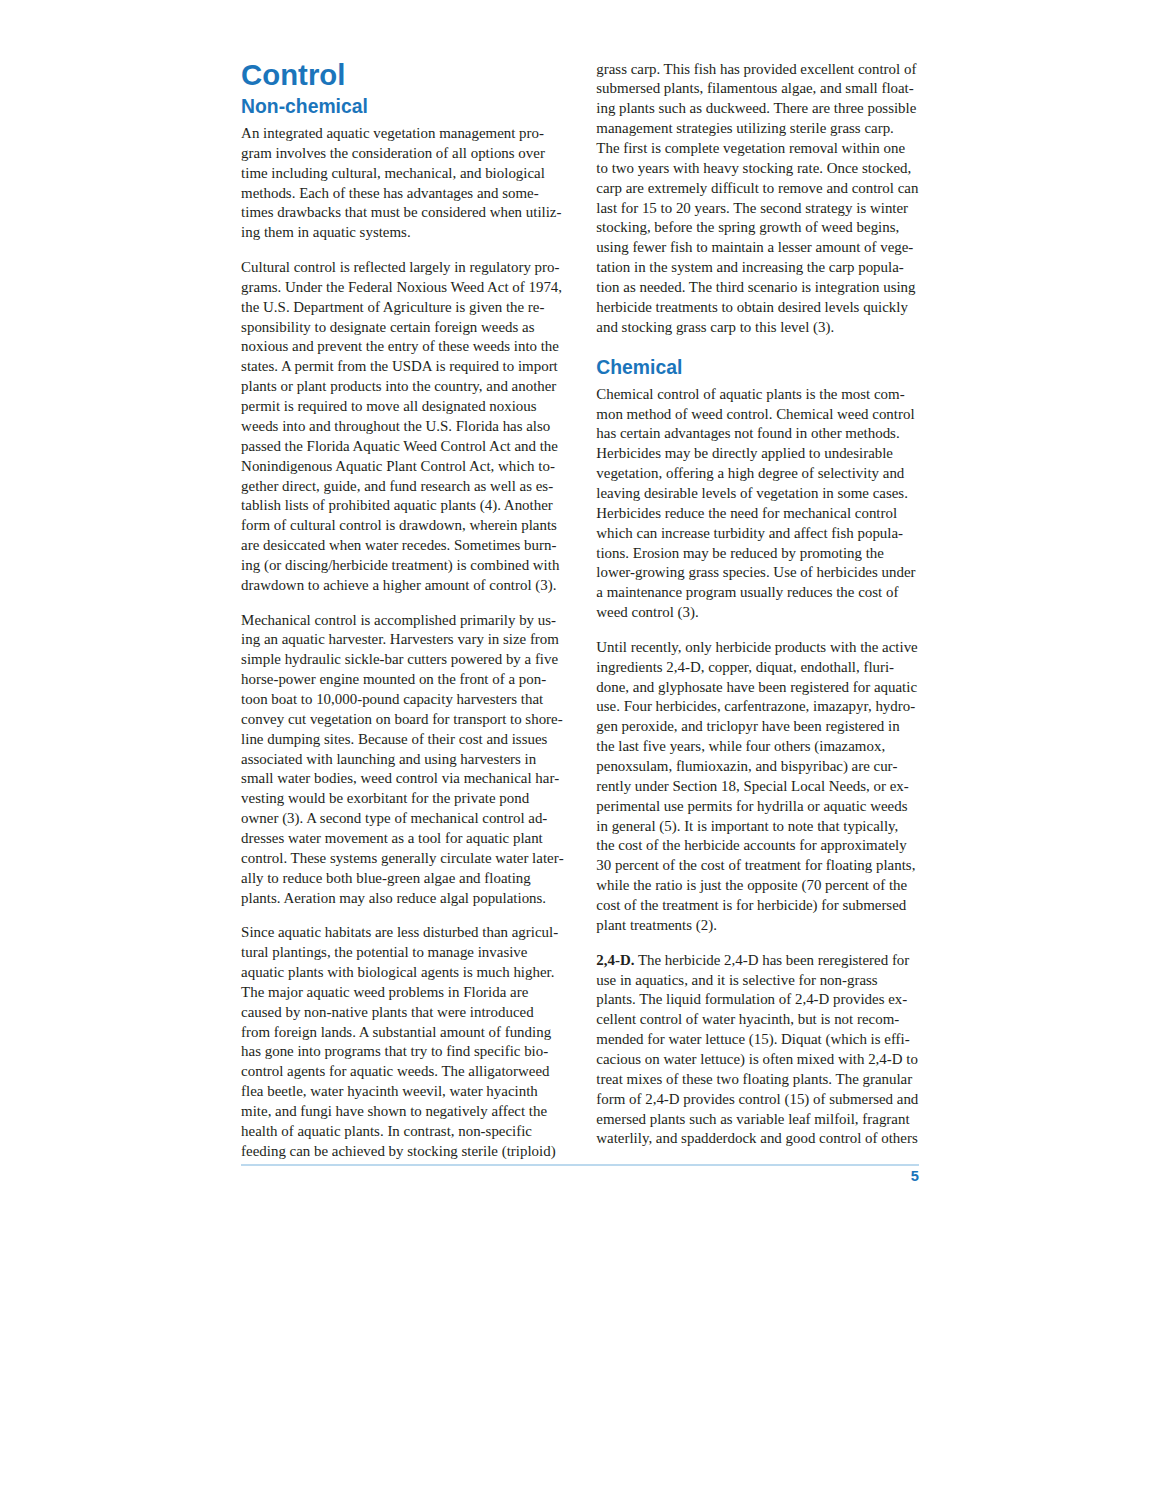Control
Non-chemical
An integrated aquatic vegetation management program involves the consideration of all options over time including cultural, mechanical, and biological methods. Each of these has advantages and sometimes drawbacks that must be considered when utilizing them in aquatic systems.
Cultural control is reflected largely in regulatory programs. Under the Federal Noxious Weed Act of 1974, the U.S. Department of Agriculture is given the responsibility to designate certain foreign weeds as noxious and prevent the entry of these weeds into the states. A permit from the USDA is required to import plants or plant products into the country, and another permit is required to move all designated noxious weeds into and throughout the U.S. Florida has also passed the Florida Aquatic Weed Control Act and the Nonindigenous Aquatic Plant Control Act, which together direct, guide, and fund research as well as establish lists of prohibited aquatic plants (4). Another form of cultural control is drawdown, wherein plants are desiccated when water recedes. Sometimes burning (or discing/herbicide treatment) is combined with drawdown to achieve a higher amount of control (3).
Mechanical control is accomplished primarily by using an aquatic harvester. Harvesters vary in size from simple hydraulic sickle-bar cutters powered by a five horse-power engine mounted on the front of a pontoon boat to 10,000-pound capacity harvesters that convey cut vegetation on board for transport to shoreline dumping sites. Because of their cost and issues associated with launching and using harvesters in small water bodies, weed control via mechanical harvesting would be exorbitant for the private pond owner (3). A second type of mechanical control addresses water movement as a tool for aquatic plant control. These systems generally circulate water laterally to reduce both blue-green algae and floating plants. Aeration may also reduce algal populations.
Since aquatic habitats are less disturbed than agricultural plantings, the potential to manage invasive aquatic plants with biological agents is much higher. The major aquatic weed problems in Florida are caused by non-native plants that were introduced from foreign lands. A substantial amount of funding has gone into programs that try to find specific biocontrol agents for aquatic weeds. The alligatorweed flea beetle, water hyacinth weevil, water hyacinth mite, and fungi have shown to negatively affect the health of aquatic plants. In contrast, non-specific feeding can be achieved by stocking sterile (triploid) grass carp. This fish has provided excellent control of submersed plants, filamentous algae, and small floating plants such as duckweed. There are three possible management strategies utilizing sterile grass carp. The first is complete vegetation removal within one to two years with heavy stocking rate. Once stocked, carp are extremely difficult to remove and control can last for 15 to 20 years. The second strategy is winter stocking, before the spring growth of weed begins, using fewer fish to maintain a lesser amount of vegetation in the system and increasing the carp population as needed. The third scenario is integration using herbicide treatments to obtain desired levels quickly and stocking grass carp to this level (3).
Chemical
Chemical control of aquatic plants is the most common method of weed control. Chemical weed control has certain advantages not found in other methods. Herbicides may be directly applied to undesirable vegetation, offering a high degree of selectivity and leaving desirable levels of vegetation in some cases. Herbicides reduce the need for mechanical control which can increase turbidity and affect fish populations. Erosion may be reduced by promoting the lower-growing grass species. Use of herbicides under a maintenance program usually reduces the cost of weed control (3).
Until recently, only herbicide products with the active ingredients 2,4-D, copper, diquat, endothall, fluridone, and glyphosate have been registered for aquatic use. Four herbicides, carfentrazone, imazapyr, hydrogen peroxide, and triclopyr have been registered in the last five years, while four others (imazamox, penoxsulam, flumioxazin, and bispyribac) are currently under Section 18, Special Local Needs, or experimental use permits for hydrilla or aquatic weeds in general (5). It is important to note that typically, the cost of the herbicide accounts for approximately 30 percent of the cost of treatment for floating plants, while the ratio is just the opposite (70 percent of the cost of the treatment is for herbicide) for submersed plant treatments (2).
2,4-D. The herbicide 2,4-D has been reregistered for use in aquatics, and it is selective for non-grass plants. The liquid formulation of 2,4-D provides excellent control of water hyacinth, but is not recommended for water lettuce (15). Diquat (which is efficacious on water lettuce) is often mixed with 2,4-D to treat mixes of these two floating plants. The granular form of 2,4-D provides control (15) of submersed and emersed plants such as variable leaf milfoil, fragrant waterlily, and spadderdock and good control of others
5